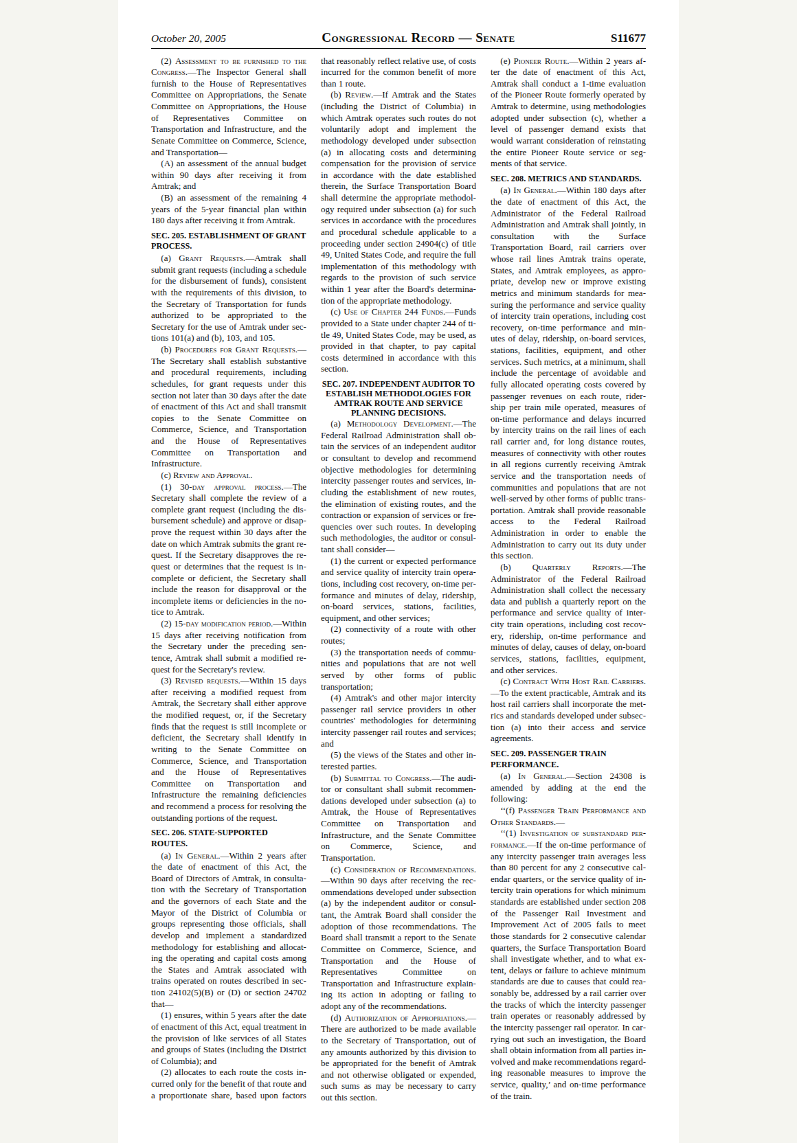October 20, 2005
Congressional Record — Senate
S11677
(2) Assessment to be furnished to the Congress.—The Inspector General shall furnish to the House of Representatives Committee on Appropriations, the Senate Committee on Appropriations, the House of Representatives Committee on Transportation and Infrastructure, and the Senate Committee on Commerce, Science, and Transportation—
(A) an assessment of the annual budget within 90 days after receiving it from Amtrak; and
(B) an assessment of the remaining 4 years of the 5-year financial plan within 180 days after receiving it from Amtrak.
SEC. 205. ESTABLISHMENT OF GRANT PROCESS.
(a) Grant Requests.—Amtrak shall submit grant requests (including a schedule for the disbursement of funds), consistent with the requirements of this division, to the Secretary of Transportation for funds authorized to be appropriated to the Secretary for the use of Amtrak under sections 101(a) and (b), 103, and 105.
(b) Procedures for Grant Requests.—The Secretary shall establish substantive and procedural requirements, including schedules, for grant requests under this section not later than 30 days after the date of enactment of this Act and shall transmit copies to the Senate Committee on Commerce, Science, and Transportation and the House of Representatives Committee on Transportation and Infrastructure.
(c) Review and Approval.
(1) 30-day approval process.—The Secretary shall complete the review of a complete grant request (including the disbursement schedule) and approve or disapprove the request within 30 days after the date on which Amtrak submits the grant request. If the Secretary disapproves the request or determines that the request is incomplete or deficient, the Secretary shall include the reason for disapproval or the incomplete items or deficiencies in the notice to Amtrak.
(2) 15-day modification period.—Within 15 days after receiving notification from the Secretary under the preceding sentence, Amtrak shall submit a modified request for the Secretary's review.
(3) Revised requests.—Within 15 days after receiving a modified request from Amtrak, the Secretary shall either approve the modified request, or, if the Secretary finds that the request is still incomplete or deficient, the Secretary shall identify in writing to the Senate Committee on Commerce, Science, and Transportation and the House of Representatives Committee on Transportation and Infrastructure the remaining deficiencies and recommend a process for resolving the outstanding portions of the request.
SEC. 206. STATE-SUPPORTED ROUTES.
(a) In General.—Within 2 years after the date of enactment of this Act, the Board of Directors of Amtrak, in consultation with the Secretary of Transportation and the governors of each State and the Mayor of the District of Columbia or groups representing those officials, shall develop and implement a standardized methodology for establishing and allocating the operating and capital costs among the States and Amtrak associated with trains operated on routes described in section 24102(5)(B) or (D) or section 24702 that—
(1) ensures, within 5 years after the date of enactment of this Act, equal treatment in the provision of like services of all States and groups of States (including the District of Columbia); and
(2) allocates to each route the costs incurred only for the benefit of that route and a proportionate share, based upon factors that reasonably reflect relative use, of costs incurred for the common benefit of more than 1 route.
(b) Review.—If Amtrak and the States (including the District of Columbia) in which Amtrak operates such routes do not voluntarily adopt and implement the methodology developed under subsection (a) in allocating costs and determining compensation for the provision of service in accordance with the date established therein, the Surface Transportation Board shall determine the appropriate methodology required under subsection (a) for such services in accordance with the procedures and procedural schedule applicable to a proceeding under section 24904(c) of title 49, United States Code, and require the full implementation of this methodology with regards to the provision of such service within 1 year after the Board's determination of the appropriate methodology.
(c) Use of Chapter 244 Funds.—Funds provided to a State under chapter 244 of title 49, United States Code, may be used, as provided in that chapter, to pay capital costs determined in accordance with this section.
SEC. 207. INDEPENDENT AUDITOR TO ESTABLISH METHODOLOGIES FOR AMTRAK ROUTE AND SERVICE PLANNING DECISIONS.
(a) Methodology Development.—The Federal Railroad Administration shall obtain the services of an independent auditor or consultant to develop and recommend objective methodologies for determining intercity passenger routes and services, including the establishment of new routes, the elimination of existing routes, and the contraction or expansion of services or frequencies over such routes. In developing such methodologies, the auditor or consultant shall consider—
(1) the current or expected performance and service quality of intercity train operations, including cost recovery, on-time performance and minutes of delay, ridership, on-board services, stations, facilities, equipment, and other services;
(2) connectivity of a route with other routes;
(3) the transportation needs of communities and populations that are not well served by other forms of public transportation;
(4) Amtrak's and other major intercity passenger rail service providers in other countries' methodologies for determining intercity passenger rail routes and services; and
(5) the views of the States and other interested parties.
(b) Submittal to Congress.—The auditor or consultant shall submit recommendations developed under subsection (a) to Amtrak, the House of Representatives Committee on Transportation and Infrastructure, and the Senate Committee on Commerce, Science, and Transportation.
(c) Consideration of Recommendations.—Within 90 days after receiving the recommendations developed under subsection (a) by the independent auditor or consultant, the Amtrak Board shall consider the adoption of those recommendations. The Board shall transmit a report to the Senate Committee on Commerce, Science, and Transportation and the House of Representatives Committee on Transportation and Infrastructure explaining its action in adopting or failing to adopt any of the recommendations.
(d) Authorization of Appropriations.—There are authorized to be made available to the Secretary of Transportation, out of any amounts authorized by this division to be appropriated for the benefit of Amtrak and not otherwise obligated or expended, such sums as may be necessary to carry out this section.
(e) Pioneer Route.—Within 2 years after the date of enactment of this Act, Amtrak shall conduct a 1-time evaluation of the Pioneer Route formerly operated by Amtrak to determine, using methodologies adopted under subsection (c), whether a level of passenger demand exists that would warrant consideration of reinstating the entire Pioneer Route service or segments of that service.
SEC. 208. METRICS AND STANDARDS.
(a) In General.—Within 180 days after the date of enactment of this Act, the Administrator of the Federal Railroad Administration and Amtrak shall jointly, in consultation with the Surface Transportation Board, rail carriers over whose rail lines Amtrak trains operate, States, and Amtrak employees, as appropriate, develop new or improve existing metrics and minimum standards for measuring the performance and service quality of intercity train operations, including cost recovery, on-time performance and minutes of delay, ridership, on-board services, stations, facilities, equipment, and other services. Such metrics, at a minimum, shall include the percentage of avoidable and fully allocated operating costs covered by passenger revenues on each route, ridership per train mile operated, measures of on-time performance and delays incurred by intercity trains on the rail lines of each rail carrier and, for long distance routes, measures of connectivity with other routes in all regions currently receiving Amtrak service and the transportation needs of communities and populations that are not well-served by other forms of public transportation. Amtrak shall provide reasonable access to the Federal Railroad Administration in order to enable the Administration to carry out its duty under this section.
(b) Quarterly Reports.—The Administrator of the Federal Railroad Administration shall collect the necessary data and publish a quarterly report on the performance and service quality of intercity train operations, including cost recovery, ridership, on-time performance and minutes of delay, causes of delay, on-board services, stations, facilities, equipment, and other services.
(c) Contract With Host Rail Carriers.—To the extent practicable, Amtrak and its host rail carriers shall incorporate the metrics and standards developed under subsection (a) into their access and service agreements.
SEC. 209. PASSENGER TRAIN PERFORMANCE.
(a) In General.—Section 24308 is amended by adding at the end the following:
‘‘(f) Passenger Train Performance and Other Standards.—
‘‘(1) Investigation of substandard performance.—If the on-time performance of any intercity passenger train averages less than 80 percent for any 2 consecutive calendar quarters, or the service quality of intercity train operations for which minimum standards are established under section 208 of the Passenger Rail Investment and Improvement Act of 2005 fails to meet those standards for 2 consecutive calendar quarters, the Surface Transportation Board shall investigate whether, and to what extent, delays or failure to achieve minimum standards are due to causes that could reasonably be, addressed by a rail carrier over the tracks of which the intercity passenger train operates or reasonably addressed by the intercity passenger rail operator. In carrying out such an investigation, the Board shall obtain information from all parties involved and make recommendations regarding reasonable measures to improve the service, quality,’ and on-time performance of the train.